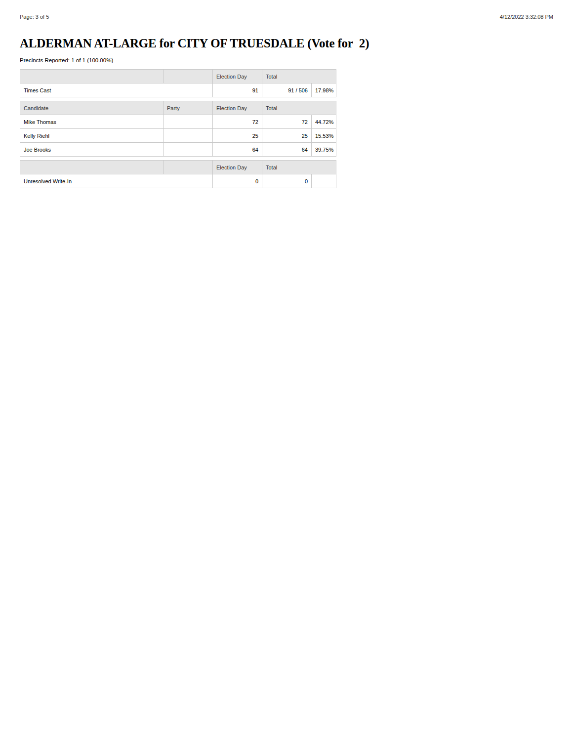Page: 3 of 5 4/12/2022 3:32:08 PM
ALDERMAN AT-LARGE for CITY OF TRUESDALE (Vote for 2)
Precincts Reported: 1 of 1 (100.00%)
| | | Election Day | Total |
| Times Cast | 91 | 91 / 506 | 17.98% |
| Candidate | Party | Election Day | Total |
| Mike Thomas | | 72 | 72 | 44.72% |
| Kelly Riehl | | 25 | 25 | 15.53% |
| Joe Brooks | | 64 | 64 | 39.75% |
| | | Election Day | Total |
| Unresolved Write-In | 0 | 0 | |